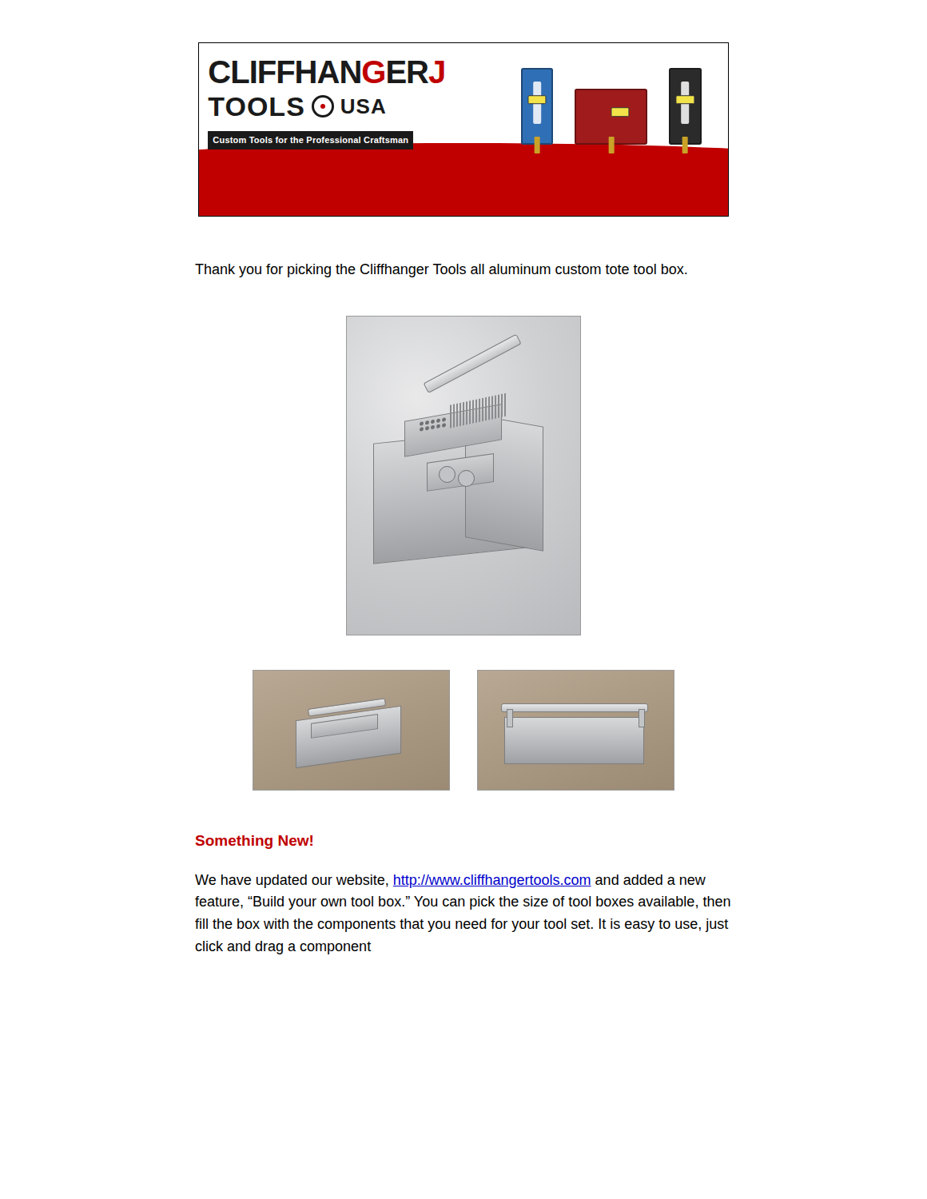CLIFFHANGERJ
TOOLS USA
Custom Tools for the Professional Craftsman
Thank you for picking the Cliffhanger Tools all aluminum custom tote tool box.
Something New!
We have updated our website, http://www.cliffhangertools.com and added a new feature, “Build your own tool box.” You can pick the size of tool boxes available, then fill the box with the components that you need for your tool set. It is easy to use, just click and drag a component